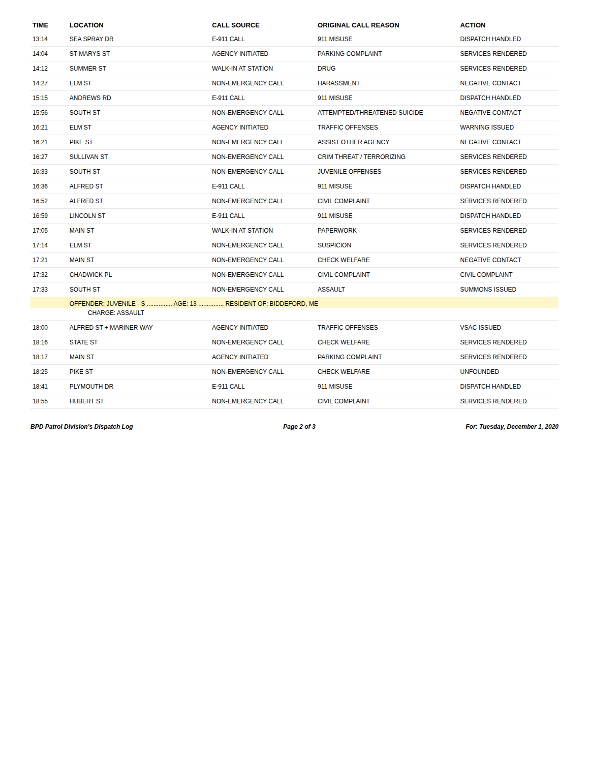| TIME | LOCATION | CALL SOURCE | ORIGINAL CALL REASON | ACTION |
| --- | --- | --- | --- | --- |
| 13:14 | SEA SPRAY DR | E-911 CALL | 911 MISUSE | DISPATCH HANDLED |
| 14:04 | ST MARYS ST | AGENCY INITIATED | PARKING COMPLAINT | SERVICES RENDERED |
| 14:12 | SUMMER ST | WALK-IN AT STATION | DRUG | SERVICES RENDERED |
| 14:27 | ELM ST | NON-EMERGENCY CALL | HARASSMENT | NEGATIVE CONTACT |
| 15:15 | ANDREWS RD | E-911 CALL | 911 MISUSE | DISPATCH HANDLED |
| 15:56 | SOUTH ST | NON-EMERGENCY CALL | ATTEMPTED/THREATENED SUICIDE | NEGATIVE CONTACT |
| 16:21 | ELM ST | AGENCY INITIATED | TRAFFIC OFFENSES | WARNING ISSUED |
| 16:21 | PIKE ST | NON-EMERGENCY CALL | ASSIST OTHER AGENCY | NEGATIVE CONTACT |
| 16:27 | SULLIVAN ST | NON-EMERGENCY CALL | CRIM THREAT / TERRORIZING | SERVICES RENDERED |
| 16:33 | SOUTH ST | NON-EMERGENCY CALL | JUVENILE OFFENSES | SERVICES RENDERED |
| 16:36 | ALFRED ST | E-911 CALL | 911 MISUSE | DISPATCH HANDLED |
| 16:52 | ALFRED ST | NON-EMERGENCY CALL | CIVIL COMPLAINT | SERVICES RENDERED |
| 16:59 | LINCOLN ST | E-911 CALL | 911 MISUSE | DISPATCH HANDLED |
| 17:05 | MAIN ST | WALK-IN AT STATION | PAPERWORK | SERVICES RENDERED |
| 17:14 | ELM ST | NON-EMERGENCY CALL | SUSPICION | SERVICES RENDERED |
| 17:21 | MAIN ST | NON-EMERGENCY CALL | CHECK WELFARE | NEGATIVE CONTACT |
| 17:32 | CHADWICK PL | NON-EMERGENCY CALL | CIVIL COMPLAINT | CIVIL COMPLAINT |
| 17:33 | SOUTH ST | NON-EMERGENCY CALL | ASSAULT | SUMMONS ISSUED |
| | OFFENDER: JUVENILE - S ............... AGE: 13 ............... RESIDENT OF: BIDDEFORD, ME |
| | CHARGE: ASSAULT |
| 18:00 | ALFRED ST + MARINER WAY | AGENCY INITIATED | TRAFFIC OFFENSES | VSAC ISSUED |
| 18:16 | STATE ST | NON-EMERGENCY CALL | CHECK WELFARE | SERVICES RENDERED |
| 18:17 | MAIN ST | AGENCY INITIATED | PARKING COMPLAINT | SERVICES RENDERED |
| 18:25 | PIKE ST | NON-EMERGENCY CALL | CHECK WELFARE | UNFOUNDED |
| 18:41 | PLYMOUTH DR | E-911 CALL | 911 MISUSE | DISPATCH HANDLED |
| 18:55 | HUBERT ST | NON-EMERGENCY CALL | CIVIL COMPLAINT | SERVICES RENDERED |
BPD Patrol Division's Dispatch Log
Page 2 of 3
For: Tuesday, December 1, 2020